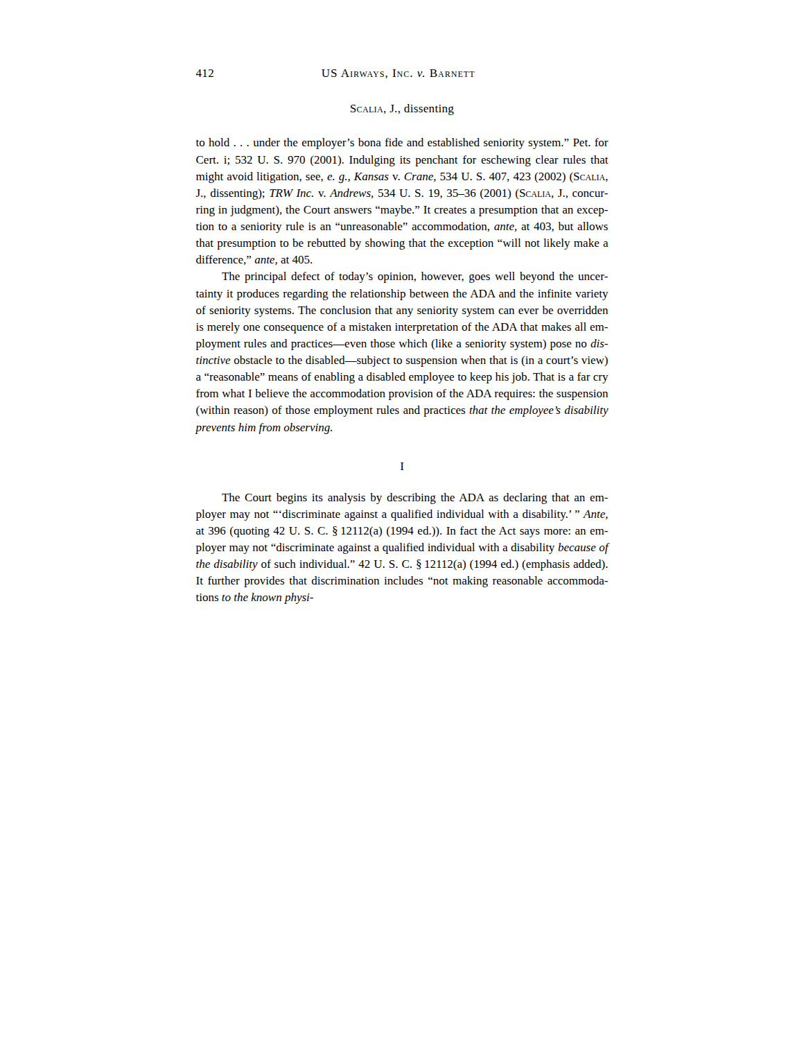412 US Airways, Inc. v. Barnett
Scalia, J., dissenting
to hold . . . under the employer’s bona fide and established seniority system.” Pet. for Cert. i; 532 U. S. 970 (2001). Indulging its penchant for eschewing clear rules that might avoid litigation, see, e. g., Kansas v. Crane, 534 U. S. 407, 423 (2002) (Scalia, J., dissenting); TRW Inc. v. Andrews, 534 U. S. 19, 35–36 (2001) (Scalia, J., concurring in judgment), the Court answers “maybe.” It creates a presumption that an exception to a seniority rule is an “unreasonable” accommodation, ante, at 403, but allows that presumption to be rebutted by showing that the exception “will not likely make a difference,” ante, at 405.
The principal defect of today’s opinion, however, goes well beyond the uncertainty it produces regarding the relationship between the ADA and the infinite variety of seniority systems. The conclusion that any seniority system can ever be overridden is merely one consequence of a mistaken interpretation of the ADA that makes all employment rules and practices—even those which (like a seniority system) pose no distinctive obstacle to the disabled—subject to suspension when that is (in a court’s view) a “reasonable” means of enabling a disabled employee to keep his job. That is a far cry from what I believe the accommodation provision of the ADA requires: the suspension (within reason) of those employment rules and practices that the employee’s disability prevents him from observing.
I
The Court begins its analysis by describing the ADA as declaring that an employer may not “‘discriminate against a qualified individual with a disability.’ ” Ante, at 396 (quoting 42 U. S. C. § 12112(a) (1994 ed.)). In fact the Act says more: an employer may not “discriminate against a qualified individual with a disability because of the disability of such individual.” 42 U. S. C. § 12112(a) (1994 ed.) (emphasis added). It further provides that discrimination includes “not making reasonable accommodations to the known physi-